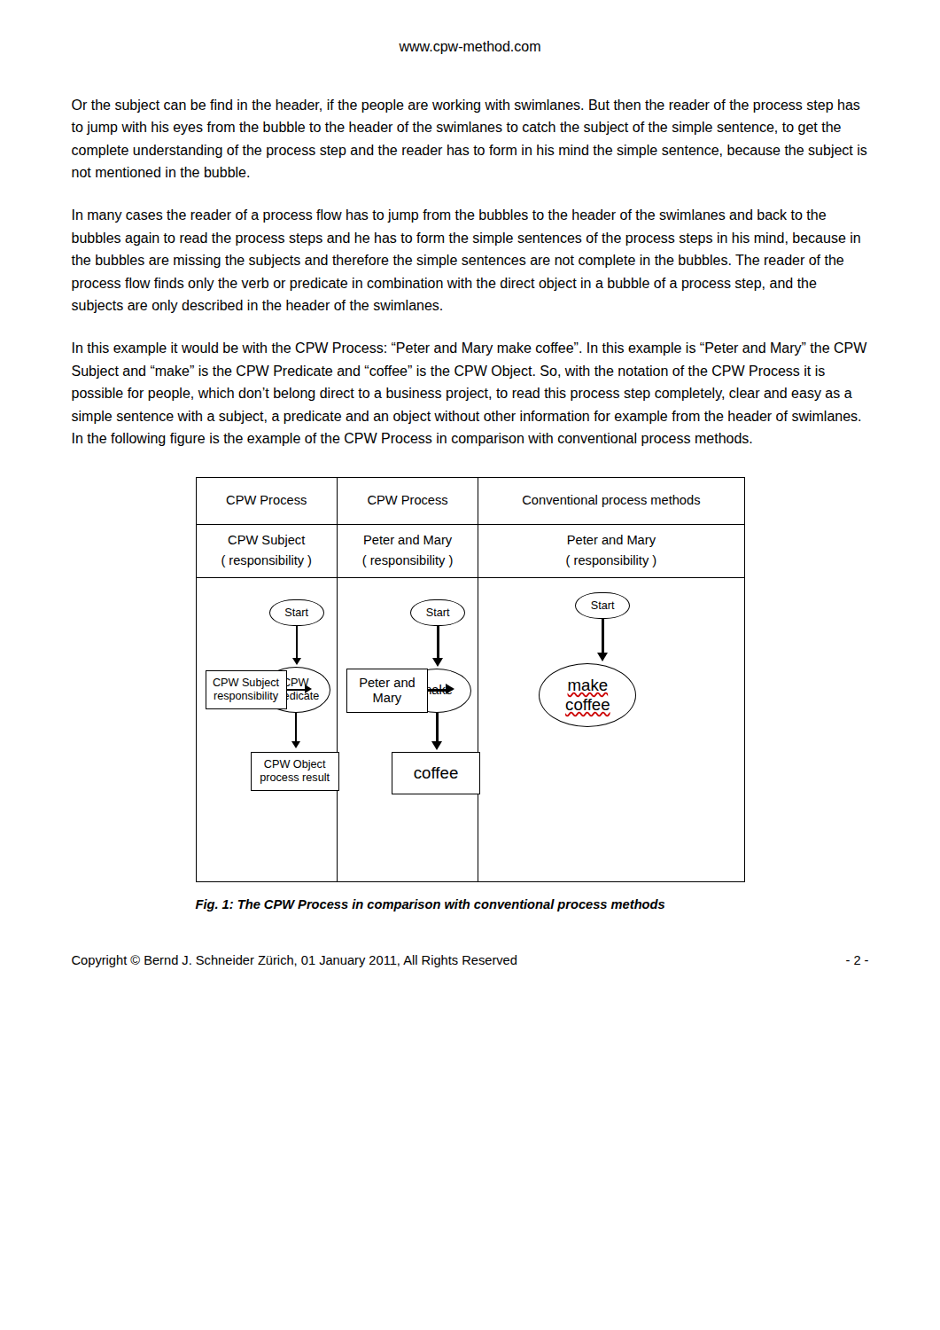www.cpw-method.com
Or the subject can be find in the header, if the people are working with swimlanes. But then the reader of the process step has to jump with his eyes from the bubble to the header of the swimlanes to catch the subject of the simple sentence, to get the complete understanding of the process step and the reader has to form in his mind the simple sentence, because the subject is not mentioned in the bubble.
In many cases the reader of a process flow has to jump from the bubbles to the header of the swimlanes and back to the bubbles again to read the process steps and he has to form the simple sentences of the process steps in his mind, because in the bubbles are missing the subjects and therefore the simple sentences are not complete in the bubbles. The reader of the process flow finds only the verb or predicate in combination with the direct object in a bubble of a process step, and the subjects are only described in the header of the swimlanes.
In this example it would be with the CPW Process: “Peter and Mary make coffee”. In this example is “Peter and Mary” the CPW Subject and “make” is the CPW Predicate and “coffee” is the CPW Object. So, with the notation of the CPW Process it is possible for people, which don’t belong direct to a business project, to read this process step completely, clear and easy as a simple sentence with a subject, a predicate and an object without other information for example from the header of swimlanes. In the following figure is the example of the CPW Process in comparison with conventional process methods.
| CPW Process | CPW Process | Conventional process methods |
| --- | --- | --- |
| CPW Subject ( responsibility ) | Peter and Mary ( responsibility ) | Peter and Mary ( responsibility ) |
| Start CPW Predicate CPW Subject responsibility CPW Object process result | Start make Peter and Mary coffee | Start make coffee |
Fig. 1: The CPW Process in comparison with conventional process methods
Copyright © Bernd J. Schneider Zürich, 01 January 2011, All Rights Reserved - 2 -